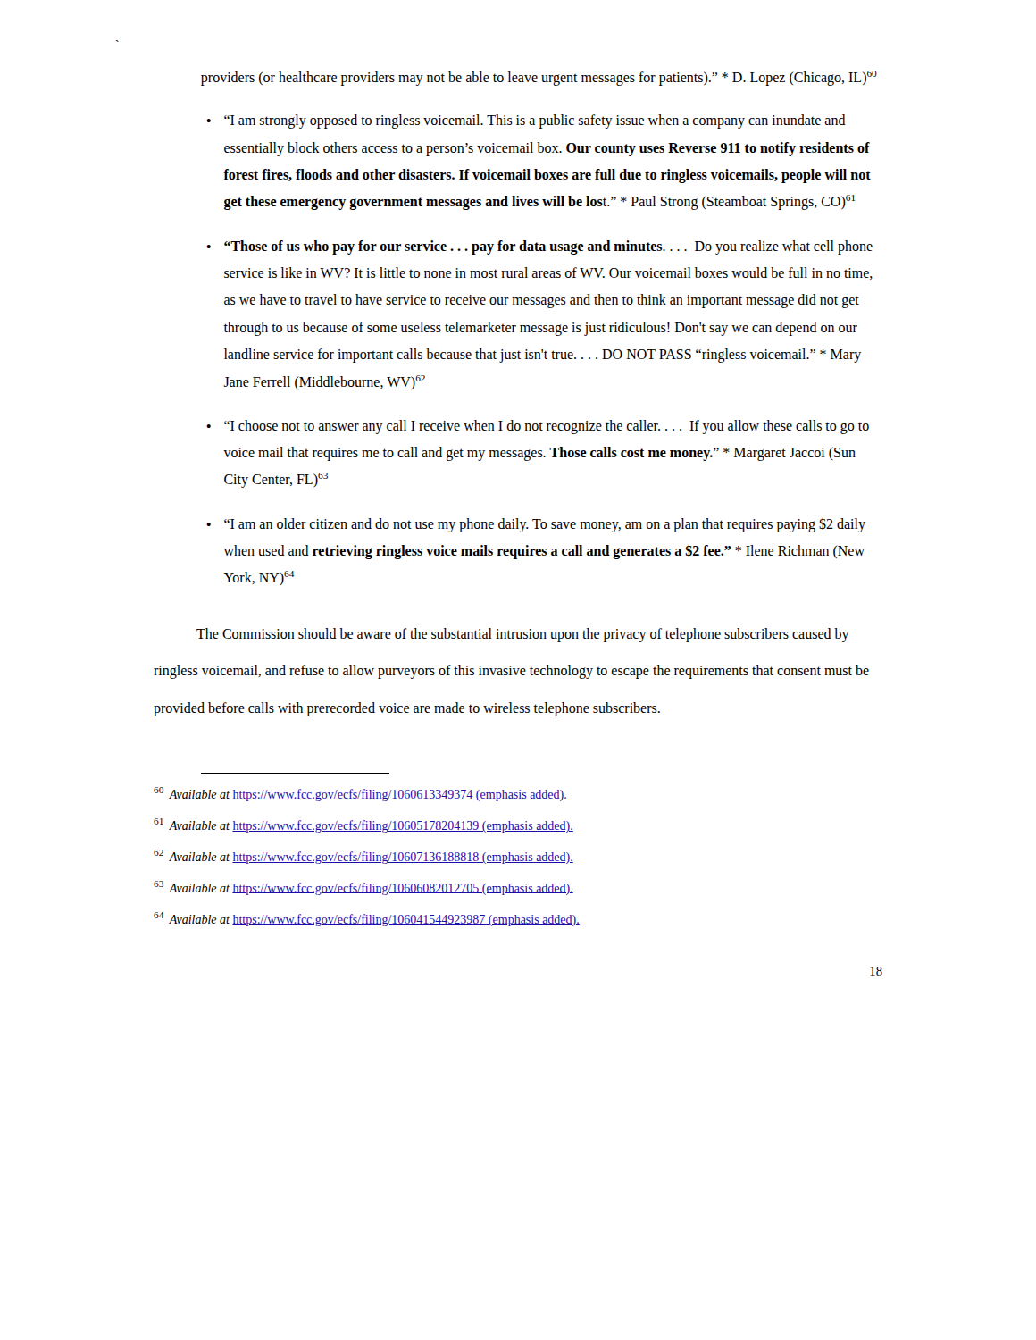`
providers (or healthcare providers may not be able to leave urgent messages for patients).” * D. Lopez (Chicago, IL)60
“I am strongly opposed to ringless voicemail. This is a public safety issue when a company can inundate and essentially block others access to a person’s voicemail box. Our county uses Reverse 911 to notify residents of forest fires, floods and other disasters. If voicemail boxes are full due to ringless voicemails, people will not get these emergency government messages and lives will be lost.” * Paul Strong (Steamboat Springs, CO)61
“Those of us who pay for our service . . . pay for data usage and minutes. . . . Do you realize what cell phone service is like in WV? It is little to none in most rural areas of WV. Our voicemail boxes would be full in no time, as we have to travel to have service to receive our messages and then to think an important message did not get through to us because of some useless telemarketer message is just ridiculous! Don't say we can depend on our landline service for important calls because that just isn't true. . . . DO NOT PASS “ringless voicemail.” * Mary Jane Ferrell (Middlebourne, WV)62
“I choose not to answer any call I receive when I do not recognize the caller. . . . If you allow these calls to go to voice mail that requires me to call and get my messages. Those calls cost me money.” * Margaret Jaccoi (Sun City Center, FL)63
“I am an older citizen and do not use my phone daily. To save money, am on a plan that requires paying $2 daily when used and retrieving ringless voice mails requires a call and generates a $2 fee.” * Ilene Richman (New York, NY)64
The Commission should be aware of the substantial intrusion upon the privacy of telephone subscribers caused by ringless voicemail, and refuse to allow purveyors of this invasive technology to escape the requirements that consent must be provided before calls with prerecorded voice are made to wireless telephone subscribers.
60 Available at https://www.fcc.gov/ecfs/filing/1060613349374 (emphasis added).
61 Available at https://www.fcc.gov/ecfs/filing/10605178204139 (emphasis added).
62 Available at https://www.fcc.gov/ecfs/filing/10607136188818 (emphasis added).
63 Available at https://www.fcc.gov/ecfs/filing/10606082012705 (emphasis added).
64 Available at https://www.fcc.gov/ecfs/filing/106041544923987 (emphasis added).
18